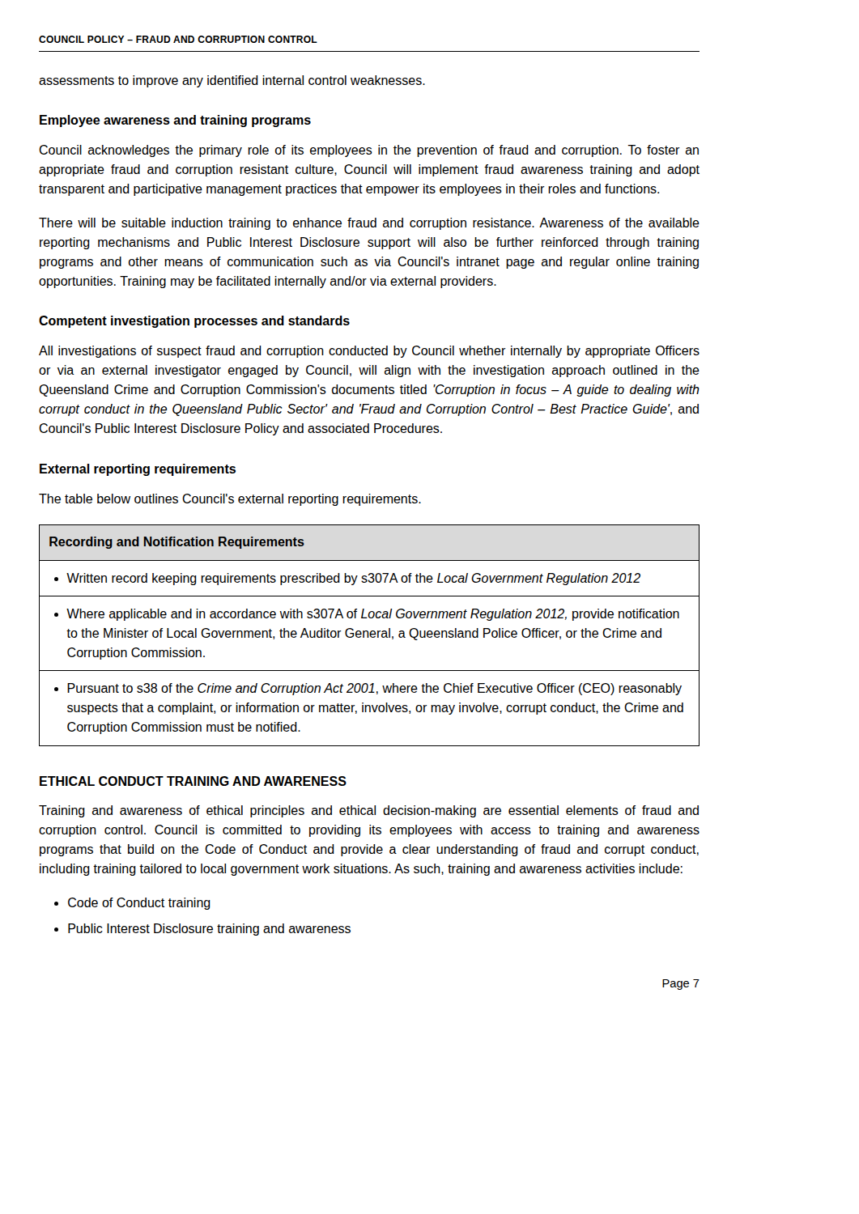COUNCIL POLICY – FRAUD AND CORRUPTION CONTROL
assessments to improve any identified internal control weaknesses.
Employee awareness and training programs
Council acknowledges the primary role of its employees in the prevention of fraud and corruption. To foster an appropriate fraud and corruption resistant culture, Council will implement fraud awareness training and adopt transparent and participative management practices that empower its employees in their roles and functions.
There will be suitable induction training to enhance fraud and corruption resistance. Awareness of the available reporting mechanisms and Public Interest Disclosure support will also be further reinforced through training programs and other means of communication such as via Council's intranet page and regular online training opportunities. Training may be facilitated internally and/or via external providers.
Competent investigation processes and standards
All investigations of suspect fraud and corruption conducted by Council whether internally by appropriate Officers or via an external investigator engaged by Council, will align with the investigation approach outlined in the Queensland Crime and Corruption Commission's documents titled 'Corruption in focus – A guide to dealing with corrupt conduct in the Queensland Public Sector' and 'Fraud and Corruption Control – Best Practice Guide', and Council's Public Interest Disclosure Policy and associated Procedures.
External reporting requirements
The table below outlines Council's external reporting requirements.
| Recording and Notification Requirements |
| --- |
| Written record keeping requirements prescribed by s307A of the Local Government Regulation 2012 |
| Where applicable and in accordance with s307A of Local Government Regulation 2012, provide notification to the Minister of Local Government, the Auditor General, a Queensland Police Officer, or the Crime and Corruption Commission. |
| Pursuant to s38 of the Crime and Corruption Act 2001 , where the Chief Executive Officer (CEO) reasonably suspects that a complaint, or information or matter, involves, or may involve, corrupt conduct, the Crime and Corruption Commission must be notified. |
ETHICAL CONDUCT TRAINING AND AWARENESS
Training and awareness of ethical principles and ethical decision-making are essential elements of fraud and corruption control. Council is committed to providing its employees with access to training and awareness programs that build on the Code of Conduct and provide a clear understanding of fraud and corrupt conduct, including training tailored to local government work situations. As such, training and awareness activities include:
Code of Conduct training
Public Interest Disclosure training and awareness
Page 7